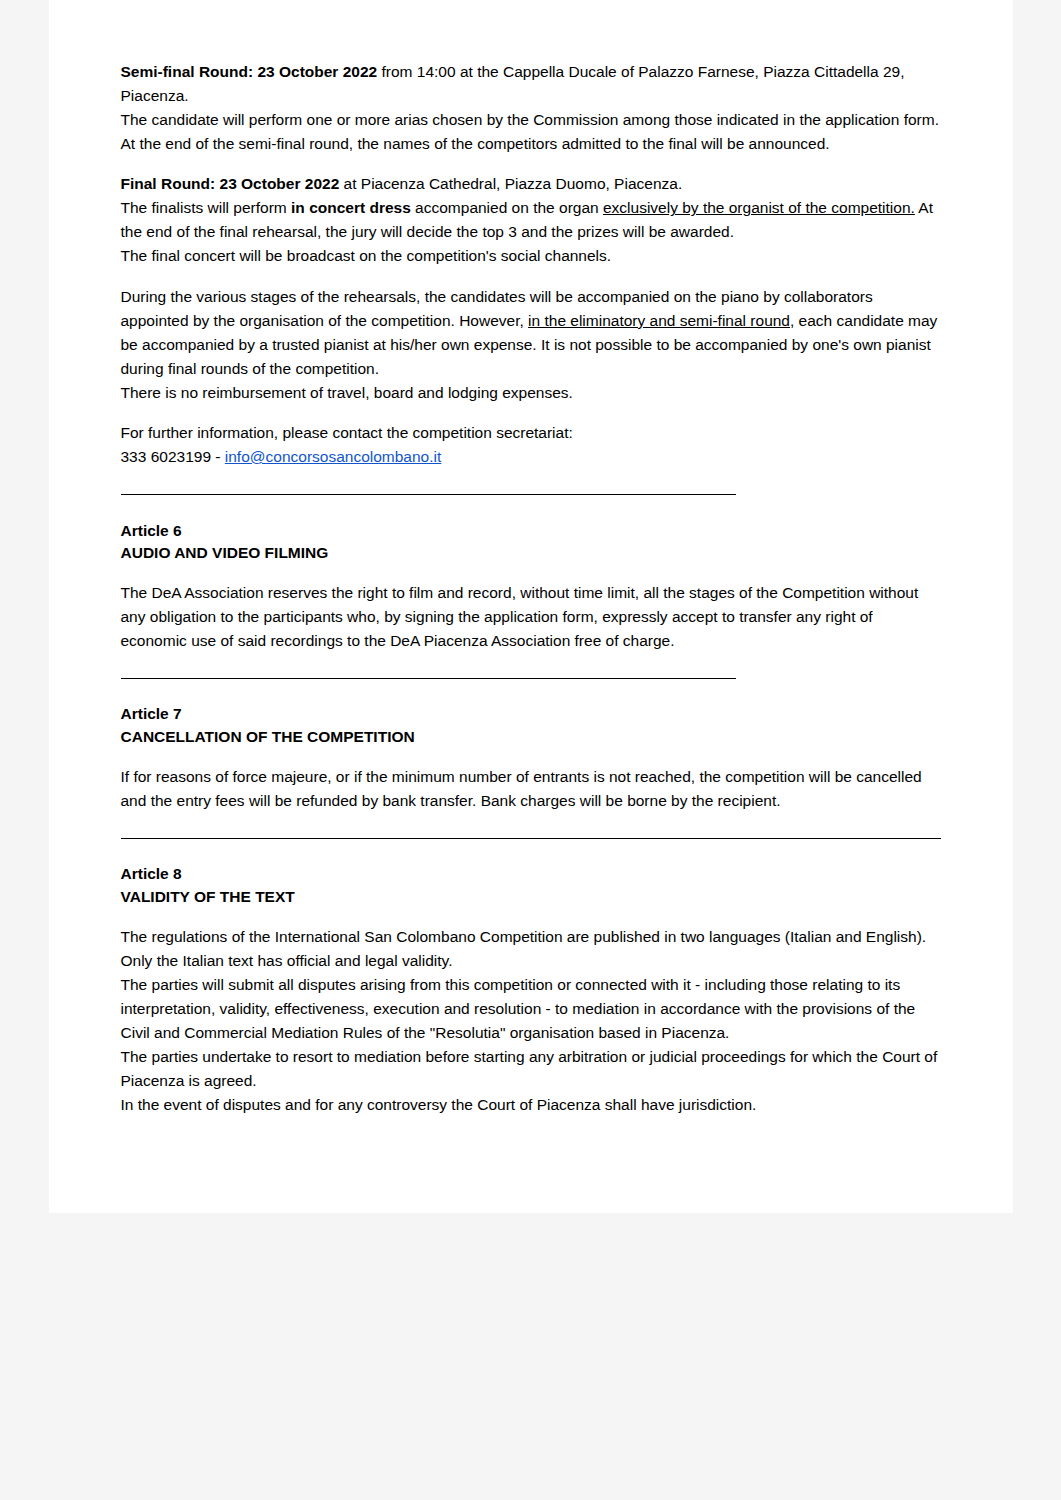Semi-final Round: 23 October 2022 from 14:00 at the Cappella Ducale of Palazzo Farnese, Piazza Cittadella 29, Piacenza.
The candidate will perform one or more arias chosen by the Commission among those indicated in the application form.
At the end of the semi-final round, the names of the competitors admitted to the final will be announced.
Final Round: 23 October 2022 at Piacenza Cathedral, Piazza Duomo, Piacenza.
The finalists will perform in concert dress accompanied on the organ exclusively by the organist of the competition. At the end of the final rehearsal, the jury will decide the top 3 and the prizes will be awarded.
The final concert will be broadcast on the competition's social channels.
During the various stages of the rehearsals, the candidates will be accompanied on the piano by collaborators appointed by the organisation of the competition. However, in the eliminatory and semi-final round, each candidate may be accompanied by a trusted pianist at his/her own expense. It is not possible to be accompanied by one's own pianist during final rounds of the competition.
There is no reimbursement of travel, board and lodging expenses.
For further information, please contact the competition secretariat:
333 6023199 - info@concorsosancolombano.it
Article 6
AUDIO AND VIDEO FILMING
The DeA Association reserves the right to film and record, without time limit, all the stages of the Competition without any obligation to the participants who, by signing the application form, expressly accept to transfer any right of economic use of said recordings to the DeA Piacenza Association free of charge.
Article 7
CANCELLATION OF THE COMPETITION
If for reasons of force majeure, or if the minimum number of entrants is not reached, the competition will be cancelled and the entry fees will be refunded by bank transfer. Bank charges will be borne by the recipient.
Article 8
VALIDITY OF THE TEXT
The regulations of the International San Colombano Competition are published in two languages (Italian and English).
Only the Italian text has official and legal validity.
The parties will submit all disputes arising from this competition or connected with it - including those relating to its interpretation, validity, effectiveness, execution and resolution - to mediation in accordance with the provisions of the Civil and Commercial Mediation Rules of the "Resolutia" organisation based in Piacenza.
The parties undertake to resort to mediation before starting any arbitration or judicial proceedings for which the Court of Piacenza is agreed.
In the event of disputes and for any controversy the Court of Piacenza shall have jurisdiction.